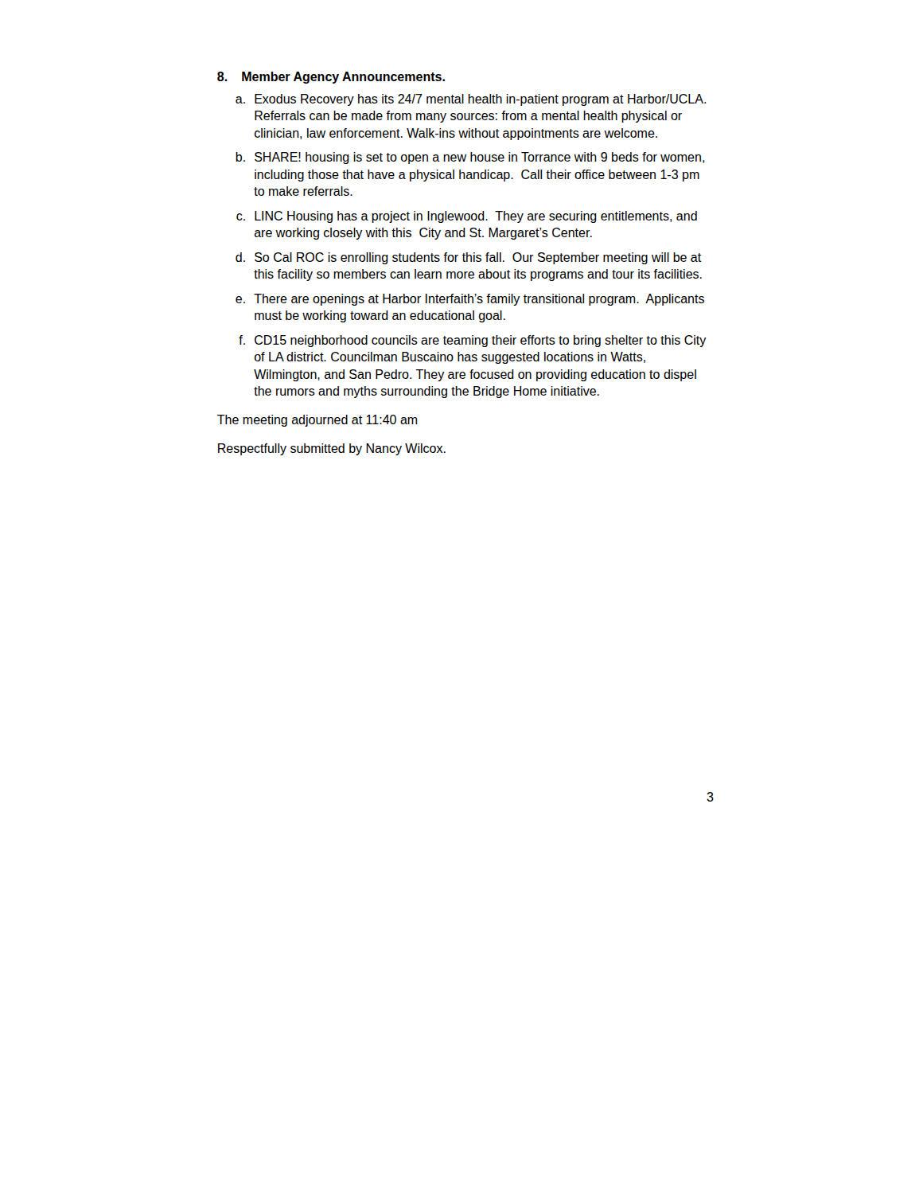8. Member Agency Announcements.
Exodus Recovery has its 24/7 mental health in-patient program at Harbor/UCLA. Referrals can be made from many sources: from a mental health physical or clinician, law enforcement. Walk-ins without appointments are welcome.
SHARE! housing is set to open a new house in Torrance with 9 beds for women, including those that have a physical handicap. Call their office between 1-3 pm to make referrals.
LINC Housing has a project in Inglewood. They are securing entitlements, and are working closely with this City and St. Margaret’s Center.
So Cal ROC is enrolling students for this fall. Our September meeting will be at this facility so members can learn more about its programs and tour its facilities.
There are openings at Harbor Interfaith’s family transitional program. Applicants must be working toward an educational goal.
CD15 neighborhood councils are teaming their efforts to bring shelter to this City of LA district. Councilman Buscaino has suggested locations in Watts, Wilmington, and San Pedro. They are focused on providing education to dispel the rumors and myths surrounding the Bridge Home initiative.
The meeting adjourned at 11:40 am
Respectfully submitted by Nancy Wilcox.
3